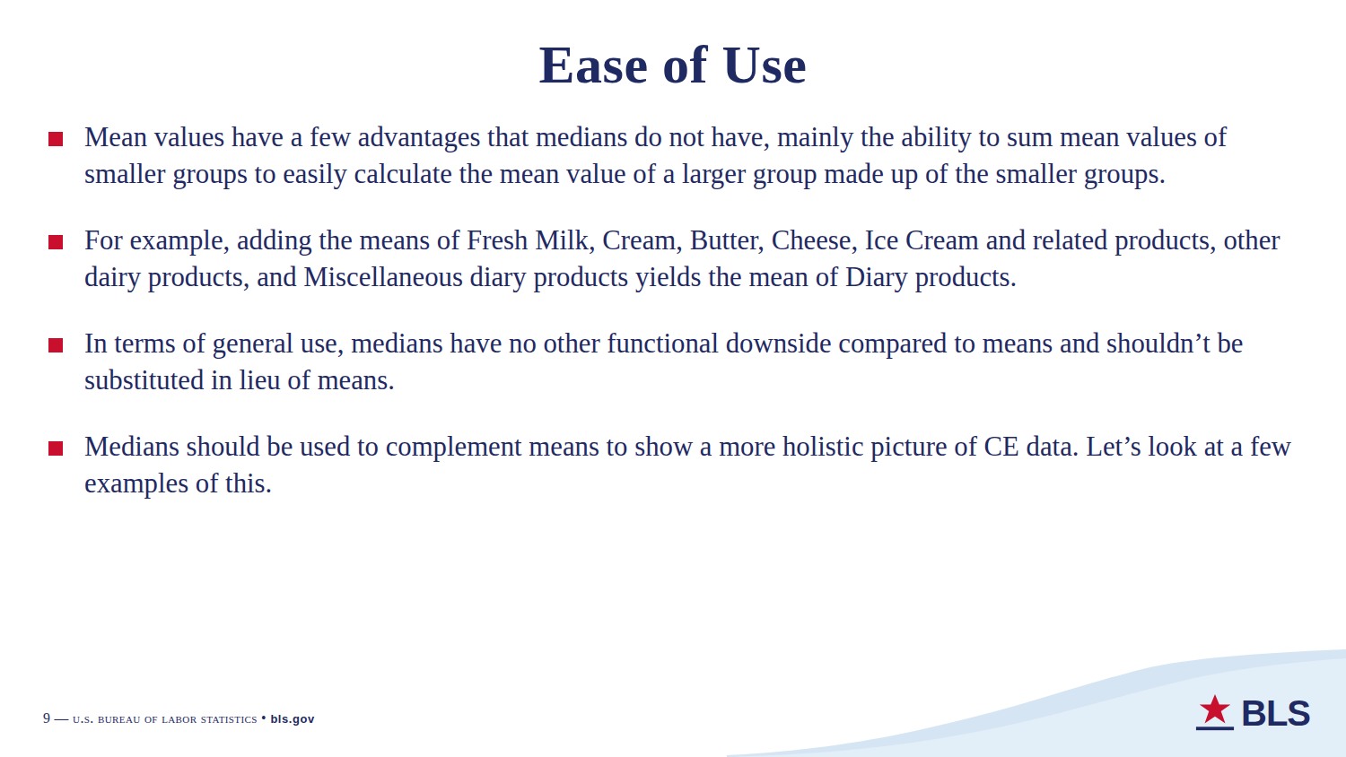Ease of Use
Mean values have a few advantages that medians do not have, mainly the ability to sum mean values of smaller groups to easily calculate the mean value of a larger group made up of the smaller groups.
For example, adding the means of Fresh Milk, Cream, Butter, Cheese, Ice Cream and related products, other dairy products, and Miscellaneous diary products yields the mean of Diary products.
In terms of general use, medians have no other functional downside compared to means and shouldn’t be substituted in lieu of means.
Medians should be used to complement means to show a more holistic picture of CE data. Let’s look at a few examples of this.
9 — U.S. Bureau of Labor Statistics • bls.gov
BLS